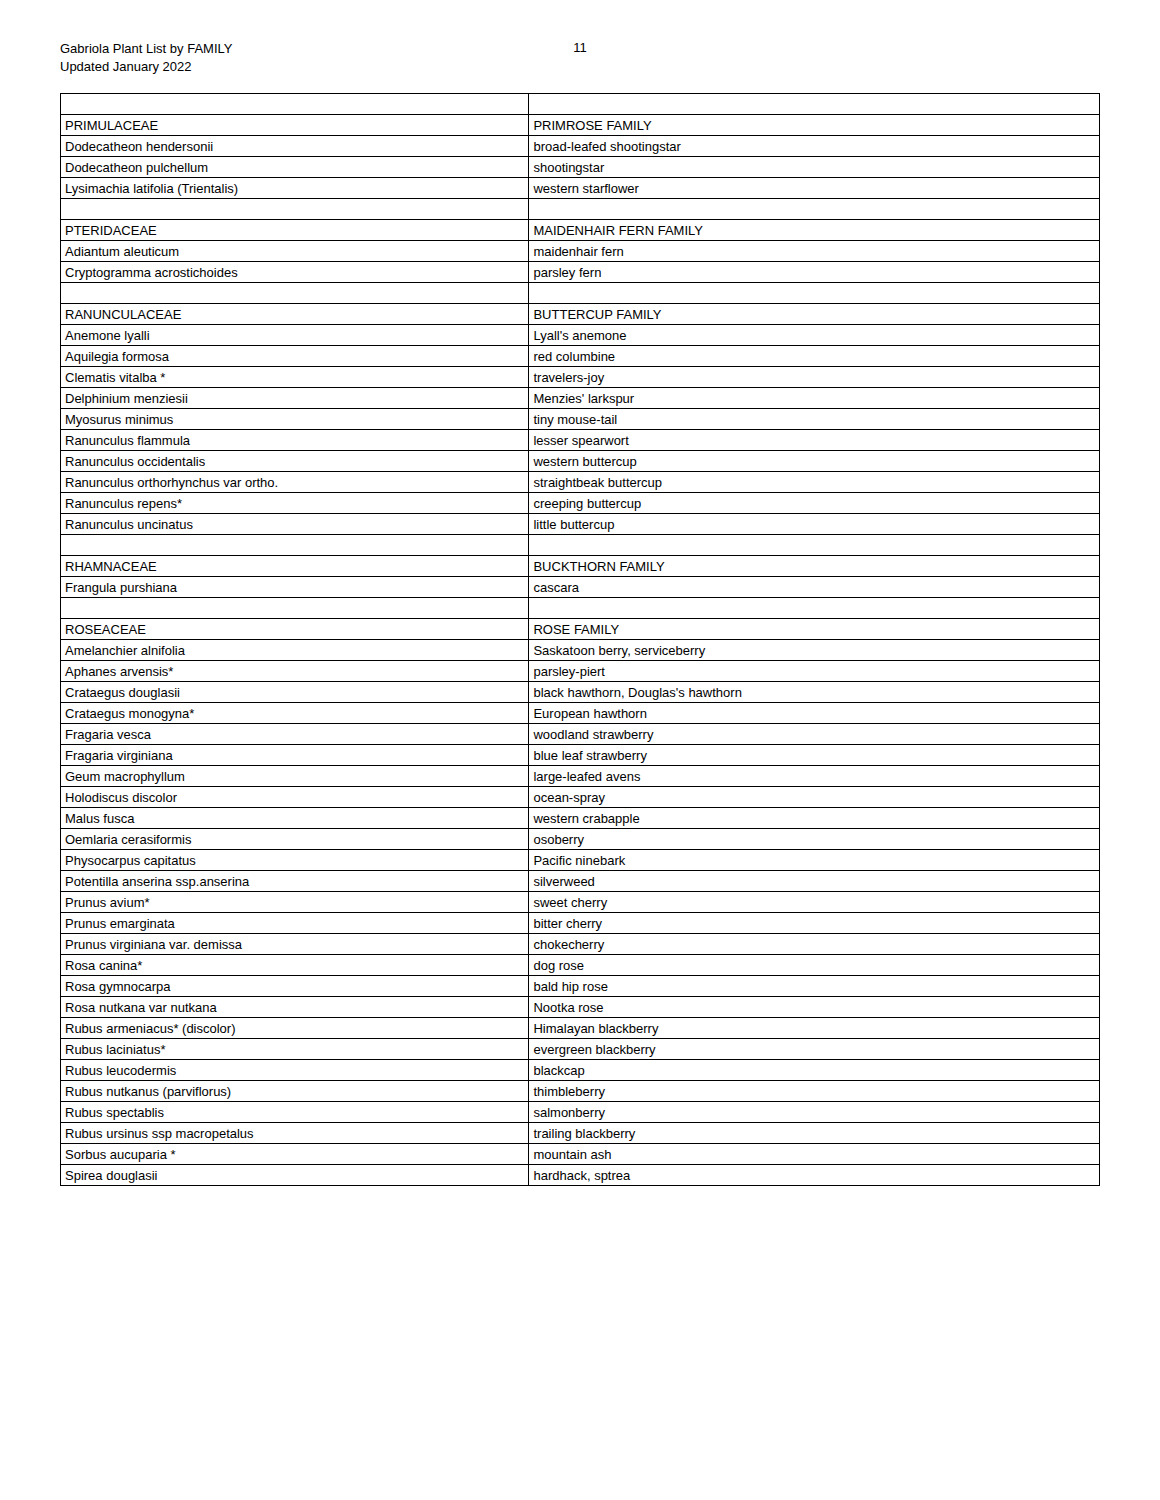Gabriola Plant List by FAMILY
Updated January 2022
11
| PRIMULACEAE | PRIMROSE FAMILY |
| Dodecatheon hendersonii | broad-leafed shootingstar |
| Dodecatheon pulchellum | shootingstar |
| Lysimachia latifolia (Trientalis) | western starflower |
| PTERIDACEAE | MAIDENHAIR FERN FAMILY |
| Adiantum aleuticum | maidenhair fern |
| Cryptogramma acrostichoides | parsley fern |
| RANUNCULACEAE | BUTTERCUP FAMILY |
| Anemone lyalli | Lyall's anemone |
| Aquilegia formosa | red columbine |
| Clematis vitalba * | travelers-joy |
| Delphinium menziesii | Menzies' larkspur |
| Myosurus minimus | tiny mouse-tail |
| Ranunculus flammula | lesser spearwort |
| Ranunculus occidentalis | western buttercup |
| Ranunculus orthorhynchus var ortho. | straightbeak buttercup |
| Ranunculus repens* | creeping buttercup |
| Ranunculus uncinatus | little buttercup |
| RHAMNACEAE | BUCKTHORN FAMILY |
| Frangula purshiana | cascara |
| ROSEACEAE | ROSE FAMILY |
| Amelanchier alnifolia | Saskatoon berry, serviceberry |
| Aphanes arvensis* | parsley-piert |
| Crataegus douglasii | black hawthorn, Douglas's hawthorn |
| Crataegus monogyna* | European hawthorn |
| Fragaria vesca | woodland strawberry |
| Fragaria virginiana | blue leaf strawberry |
| Geum macrophyllum | large-leafed avens |
| Holodiscus discolor | ocean-spray |
| Malus fusca | western crabapple |
| Oemlaria cerasiformis | osoberry |
| Physocarpus capitatus | Pacific ninebark |
| Potentilla anserina ssp.anserina | silverweed |
| Prunus avium* | sweet cherry |
| Prunus emarginata | bitter cherry |
| Prunus virginiana var. demissa | chokecherry |
| Rosa canina* | dog rose |
| Rosa gymnocarpa | bald hip rose |
| Rosa nutkana var nutkana | Nootka rose |
| Rubus armeniacus* (discolor) | Himalayan blackberry |
| Rubus laciniatus* | evergreen blackberry |
| Rubus leucodermis | blackcap |
| Rubus nutkanus (parviflorus) | thimbleberry |
| Rubus spectablis | salmonberry |
| Rubus ursinus ssp macropetalus | trailing blackberry |
| Sorbus aucuparia * | mountain ash |
| Spirea douglasii | hardhack, sptrea |